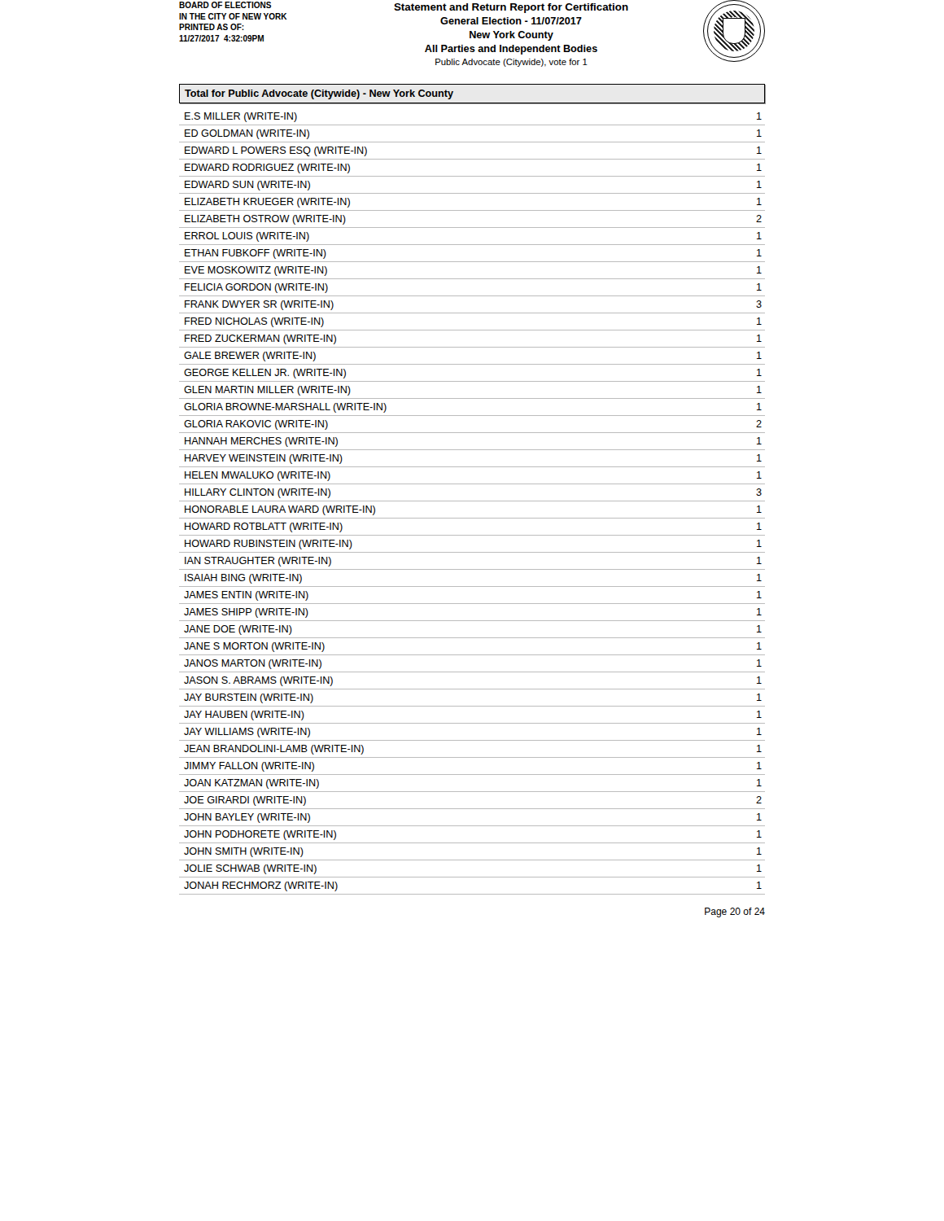BOARD OF ELECTIONS
IN THE CITY OF NEW YORK
PRINTED AS OF:
11/27/2017 4:32:09PM
Statement and Return Report for Certification
General Election - 11/07/2017
New York County
All Parties and Independent Bodies
Public Advocate (Citywide), vote for 1
Total for Public Advocate (Citywide) - New York County
| E.S MILLER (WRITE-IN) | 1 |
| ED GOLDMAN (WRITE-IN) | 1 |
| EDWARD L POWERS ESQ (WRITE-IN) | 1 |
| EDWARD RODRIGUEZ (WRITE-IN) | 1 |
| EDWARD SUN (WRITE-IN) | 1 |
| ELIZABETH KRUEGER (WRITE-IN) | 1 |
| ELIZABETH OSTROW (WRITE-IN) | 2 |
| ERROL LOUIS (WRITE-IN) | 1 |
| ETHAN FUBKOFF (WRITE-IN) | 1 |
| EVE MOSKOWITZ (WRITE-IN) | 1 |
| FELICIA GORDON (WRITE-IN) | 1 |
| FRANK DWYER SR (WRITE-IN) | 3 |
| FRED NICHOLAS (WRITE-IN) | 1 |
| FRED ZUCKERMAN (WRITE-IN) | 1 |
| GALE BREWER (WRITE-IN) | 1 |
| GEORGE KELLEN JR. (WRITE-IN) | 1 |
| GLEN MARTIN MILLER (WRITE-IN) | 1 |
| GLORIA BROWNE-MARSHALL (WRITE-IN) | 1 |
| GLORIA RAKOVIC (WRITE-IN) | 2 |
| HANNAH MERCHES (WRITE-IN) | 1 |
| HARVEY WEINSTEIN (WRITE-IN) | 1 |
| HELEN MWALUKO (WRITE-IN) | 1 |
| HILLARY CLINTON (WRITE-IN) | 3 |
| HONORABLE LAURA WARD (WRITE-IN) | 1 |
| HOWARD ROTBLATT (WRITE-IN) | 1 |
| HOWARD RUBINSTEIN (WRITE-IN) | 1 |
| IAN STRAUGHTER (WRITE-IN) | 1 |
| ISAIAH BING (WRITE-IN) | 1 |
| JAMES ENTIN (WRITE-IN) | 1 |
| JAMES SHIPP (WRITE-IN) | 1 |
| JANE DOE (WRITE-IN) | 1 |
| JANE S MORTON (WRITE-IN) | 1 |
| JANOS MARTON (WRITE-IN) | 1 |
| JASON S. ABRAMS (WRITE-IN) | 1 |
| JAY BURSTEIN (WRITE-IN) | 1 |
| JAY HAUBEN (WRITE-IN) | 1 |
| JAY WILLIAMS (WRITE-IN) | 1 |
| JEAN BRANDOLINI-LAMB (WRITE-IN) | 1 |
| JIMMY FALLON (WRITE-IN) | 1 |
| JOAN KATZMAN (WRITE-IN) | 1 |
| JOE GIRARDI (WRITE-IN) | 2 |
| JOHN BAYLEY (WRITE-IN) | 1 |
| JOHN PODHORETE (WRITE-IN) | 1 |
| JOHN SMITH (WRITE-IN) | 1 |
| JOLIE SCHWAB (WRITE-IN) | 1 |
| JONAH RECHMORZ (WRITE-IN) | 1 |
Page 20 of 24